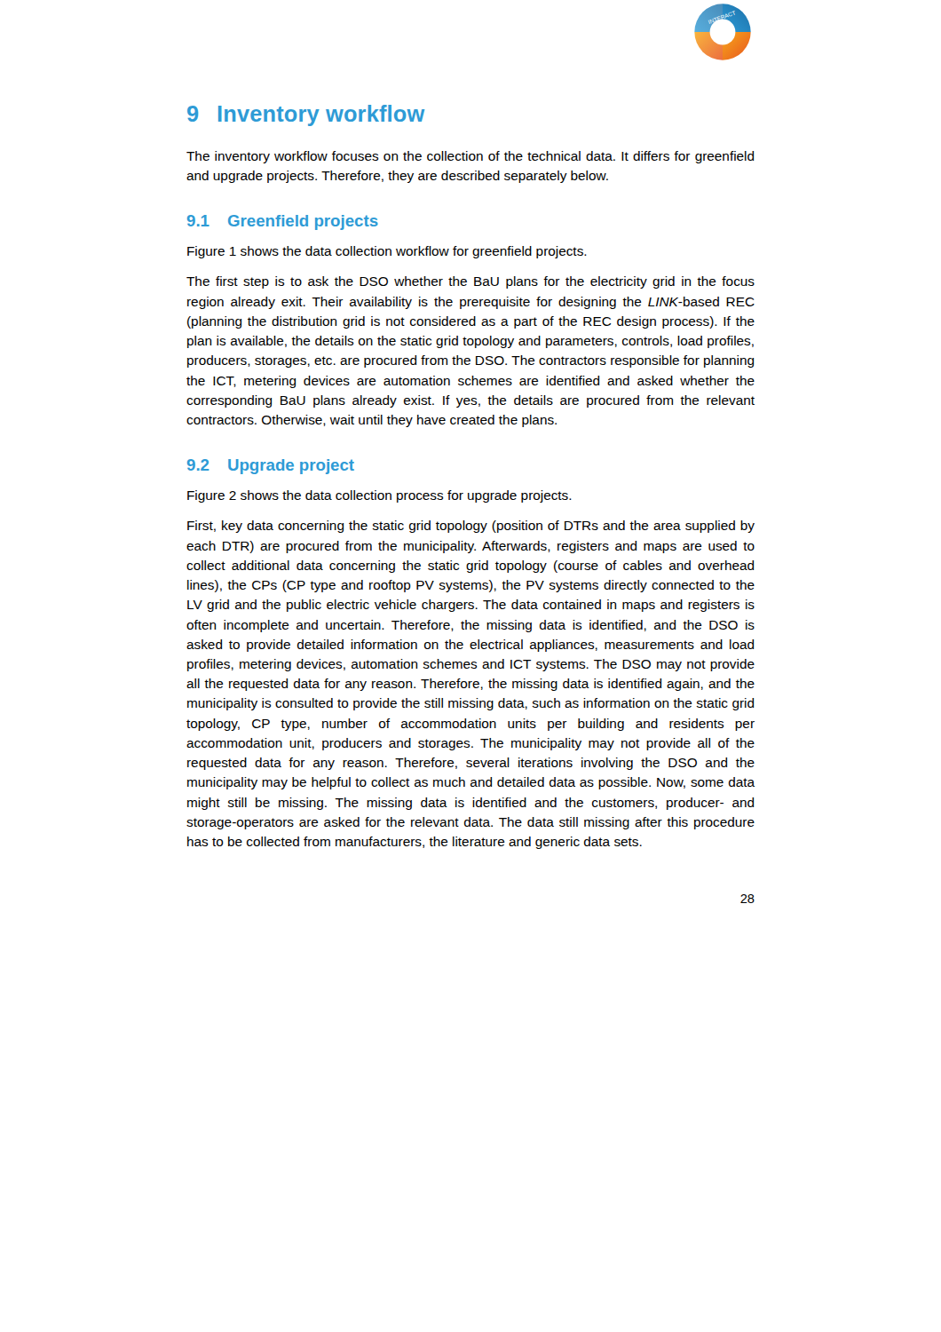INTERACT
9 Inventory workflow
The inventory workflow focuses on the collection of the technical data. It differs for greenfield and upgrade projects. Therefore, they are described separately below.
9.1 Greenfield projects
Figure 1 shows the data collection workflow for greenfield projects.
The first step is to ask the DSO whether the BaU plans for the electricity grid in the focus region already exit. Their availability is the prerequisite for designing the LINK-based REC (planning the distribution grid is not considered as a part of the REC design process). If the plan is available, the details on the static grid topology and parameters, controls, load profiles, producers, storages, etc. are procured from the DSO. The contractors responsible for planning the ICT, metering devices are automation schemes are identified and asked whether the corresponding BaU plans already exist. If yes, the details are procured from the relevant contractors. Otherwise, wait until they have created the plans.
9.2 Upgrade project
Figure 2 shows the data collection process for upgrade projects.
First, key data concerning the static grid topology (position of DTRs and the area supplied by each DTR) are procured from the municipality. Afterwards, registers and maps are used to collect additional data concerning the static grid topology (course of cables and overhead lines), the CPs (CP type and rooftop PV systems), the PV systems directly connected to the LV grid and the public electric vehicle chargers. The data contained in maps and registers is often incomplete and uncertain. Therefore, the missing data is identified, and the DSO is asked to provide detailed information on the electrical appliances, measurements and load profiles, metering devices, automation schemes and ICT systems. The DSO may not provide all the requested data for any reason. Therefore, the missing data is identified again, and the municipality is consulted to provide the still missing data, such as information on the static grid topology, CP type, number of accommodation units per building and residents per accommodation unit, producers and storages. The municipality may not provide all of the requested data for any reason. Therefore, several iterations involving the DSO and the municipality may be helpful to collect as much and detailed data as possible. Now, some data might still be missing. The missing data is identified and the customers, producer- and storage-operators are asked for the relevant data. The data still missing after this procedure has to be collected from manufacturers, the literature and generic data sets.
28